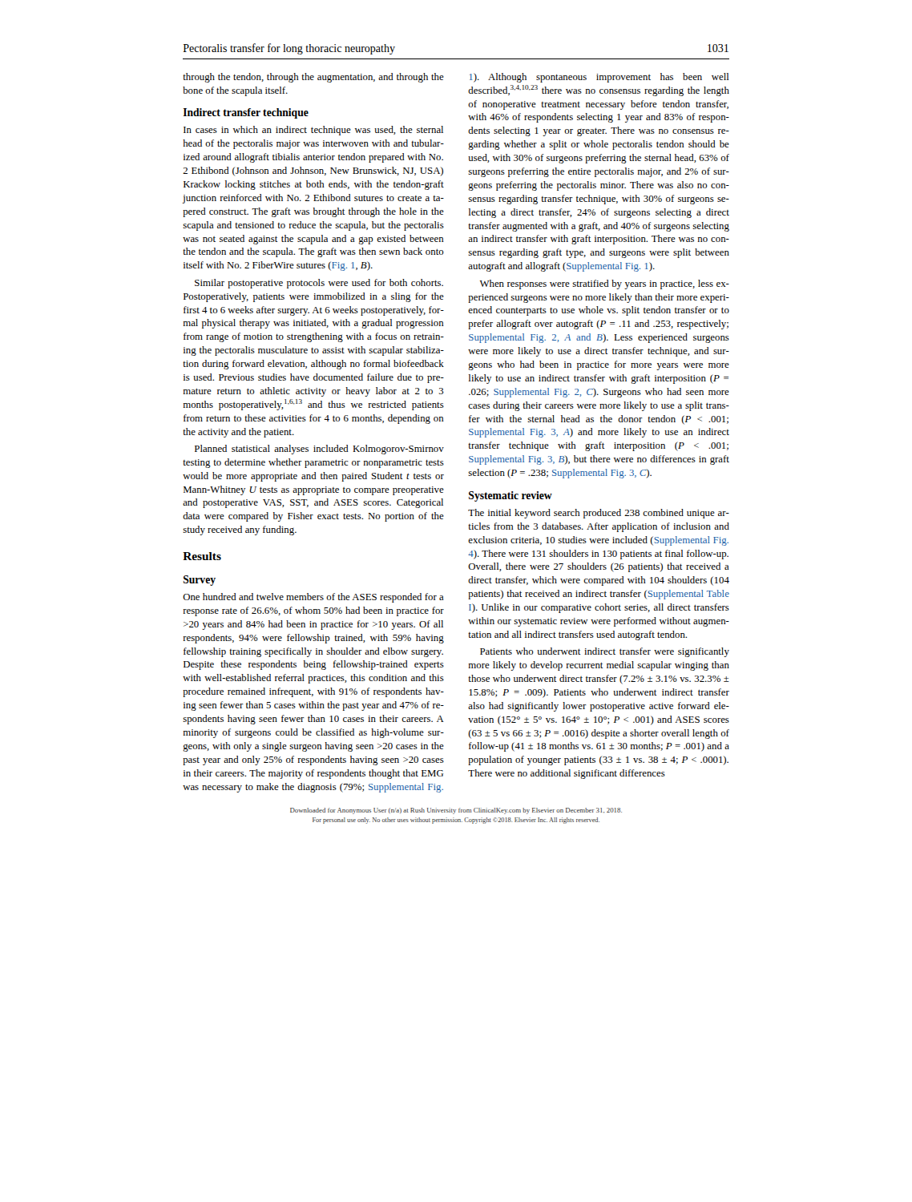Pectoralis transfer for long thoracic neuropathy
1031
through the tendon, through the augmentation, and through the bone of the scapula itself.
Indirect transfer technique
In cases in which an indirect technique was used, the sternal head of the pectoralis major was interwoven with and tubularized around allograft tibialis anterior tendon prepared with No. 2 Ethibond (Johnson and Johnson, New Brunswick, NJ, USA) Krackow locking stitches at both ends, with the tendon-graft junction reinforced with No. 2 Ethibond sutures to create a tapered construct. The graft was brought through the hole in the scapula and tensioned to reduce the scapula, but the pectoralis was not seated against the scapula and a gap existed between the tendon and the scapula. The graft was then sewn back onto itself with No. 2 FiberWire sutures (Fig. 1, B).
Similar postoperative protocols were used for both cohorts. Postoperatively, patients were immobilized in a sling for the first 4 to 6 weeks after surgery. At 6 weeks postoperatively, formal physical therapy was initiated, with a gradual progression from range of motion to strengthening with a focus on retraining the pectoralis musculature to assist with scapular stabilization during forward elevation, although no formal biofeedback is used. Previous studies have documented failure due to premature return to athletic activity or heavy labor at 2 to 3 months postoperatively,1,6,13 and thus we restricted patients from return to these activities for 4 to 6 months, depending on the activity and the patient.
Planned statistical analyses included Kolmogorov-Smirnov testing to determine whether parametric or nonparametric tests would be more appropriate and then paired Student t tests or Mann-Whitney U tests as appropriate to compare preoperative and postoperative VAS, SST, and ASES scores. Categorical data were compared by Fisher exact tests. No portion of the study received any funding.
Results
Survey
One hundred and twelve members of the ASES responded for a response rate of 26.6%, of whom 50% had been in practice for >20 years and 84% had been in practice for >10 years. Of all respondents, 94% were fellowship trained, with 59% having fellowship training specifically in shoulder and elbow surgery. Despite these respondents being fellowship-trained experts with well-established referral practices, this condition and this procedure remained infrequent, with 91% of respondents having seen fewer than 5 cases within the past year and 47% of respondents having seen fewer than 10 cases in their careers. A minority of surgeons could be classified as high-volume surgeons, with only a single surgeon having seen >20 cases in the past year and only 25% of respondents having seen >20 cases in their careers. The majority of respondents thought that EMG was necessary to make the diagnosis (79%; Supplemental Fig. 1). Although spontaneous improvement has been well described,3,4,10,23 there was no consensus regarding the length of nonoperative treatment necessary before tendon transfer, with 46% of respondents selecting 1 year and 83% of respondents selecting 1 year or greater. There was no consensus regarding whether a split or whole pectoralis tendon should be used, with 30% of surgeons preferring the sternal head, 63% of surgeons preferring the entire pectoralis major, and 2% of surgeons preferring the pectoralis minor. There was also no consensus regarding transfer technique, with 30% of surgeons selecting a direct transfer, 24% of surgeons selecting a direct transfer augmented with a graft, and 40% of surgeons selecting an indirect transfer with graft interposition. There was no consensus regarding graft type, and surgeons were split between autograft and allograft (Supplemental Fig. 1).
When responses were stratified by years in practice, less experienced surgeons were no more likely than their more experienced counterparts to use whole vs. split tendon transfer or to prefer allograft over autograft (P = .11 and .253, respectively; Supplemental Fig. 2, A and B). Less experienced surgeons were more likely to use a direct transfer technique, and surgeons who had been in practice for more years were more likely to use an indirect transfer with graft interposition (P = .026; Supplemental Fig. 2, C). Surgeons who had seen more cases during their careers were more likely to use a split transfer with the sternal head as the donor tendon (P < .001; Supplemental Fig. 3, A) and more likely to use an indirect transfer technique with graft interposition (P < .001; Supplemental Fig. 3, B), but there were no differences in graft selection (P = .238; Supplemental Fig. 3, C).
Systematic review
The initial keyword search produced 238 combined unique articles from the 3 databases. After application of inclusion and exclusion criteria, 10 studies were included (Supplemental Fig. 4). There were 131 shoulders in 130 patients at final follow-up. Overall, there were 27 shoulders (26 patients) that received a direct transfer, which were compared with 104 shoulders (104 patients) that received an indirect transfer (Supplemental Table I). Unlike in our comparative cohort series, all direct transfers within our systematic review were performed without augmentation and all indirect transfers used autograft tendon.
Patients who underwent indirect transfer were significantly more likely to develop recurrent medial scapular winging than those who underwent direct transfer (7.2% ± 3.1% vs. 32.3% ± 15.8%; P = .009). Patients who underwent indirect transfer also had significantly lower postoperative active forward elevation (152° ± 5° vs. 164° ± 10°; P < .001) and ASES scores (63 ± 5 vs 66 ± 3; P = .0016) despite a shorter overall length of follow-up (41 ± 18 months vs. 61 ± 30 months; P = .001) and a population of younger patients (33 ± 1 vs. 38 ± 4; P < .0001). There were no additional significant differences
Downloaded for Anonymous User (n/a) at Rush University from ClinicalKey.com by Elsevier on December 31, 2018.
For personal use only. No other uses without permission. Copyright ©2018. Elsevier Inc. All rights reserved.